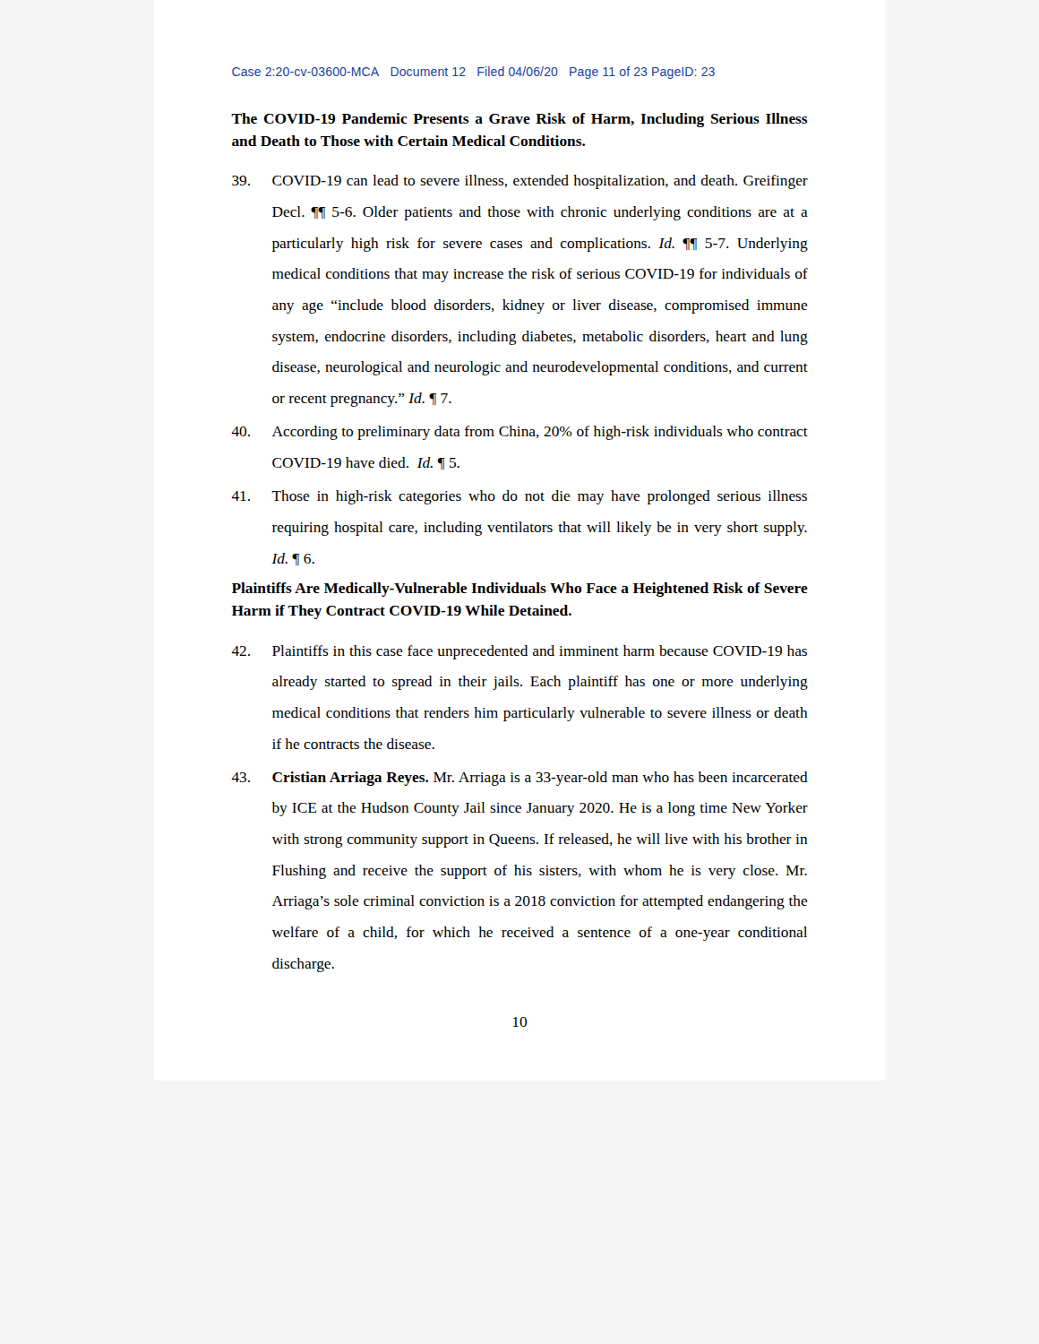Case 2:20-cv-03600-MCA Document 12 Filed 04/06/20 Page 11 of 23 PageID: 23
The COVID-19 Pandemic Presents a Grave Risk of Harm, Including Serious Illness and Death to Those with Certain Medical Conditions.
39. COVID-19 can lead to severe illness, extended hospitalization, and death. Greifinger Decl. ¶¶ 5-6. Older patients and those with chronic underlying conditions are at a particularly high risk for severe cases and complications. Id. ¶¶ 5-7. Underlying medical conditions that may increase the risk of serious COVID-19 for individuals of any age “include blood disorders, kidney or liver disease, compromised immune system, endocrine disorders, including diabetes, metabolic disorders, heart and lung disease, neurological and neurologic and neurodevelopmental conditions, and current or recent pregnancy.” Id. ¶ 7.
40. According to preliminary data from China, 20% of high-risk individuals who contract COVID-19 have died. Id. ¶ 5.
41. Those in high-risk categories who do not die may have prolonged serious illness requiring hospital care, including ventilators that will likely be in very short supply. Id. ¶ 6.
Plaintiffs Are Medically-Vulnerable Individuals Who Face a Heightened Risk of Severe Harm if They Contract COVID-19 While Detained.
42. Plaintiffs in this case face unprecedented and imminent harm because COVID-19 has already started to spread in their jails. Each plaintiff has one or more underlying medical conditions that renders him particularly vulnerable to severe illness or death if he contracts the disease.
43. Cristian Arriaga Reyes. Mr. Arriaga is a 33-year-old man who has been incarcerated by ICE at the Hudson County Jail since January 2020. He is a long time New Yorker with strong community support in Queens. If released, he will live with his brother in Flushing and receive the support of his sisters, with whom he is very close. Mr. Arriaga’s sole criminal conviction is a 2018 conviction for attempted endangering the welfare of a child, for which he received a sentence of a one-year conditional discharge.
10